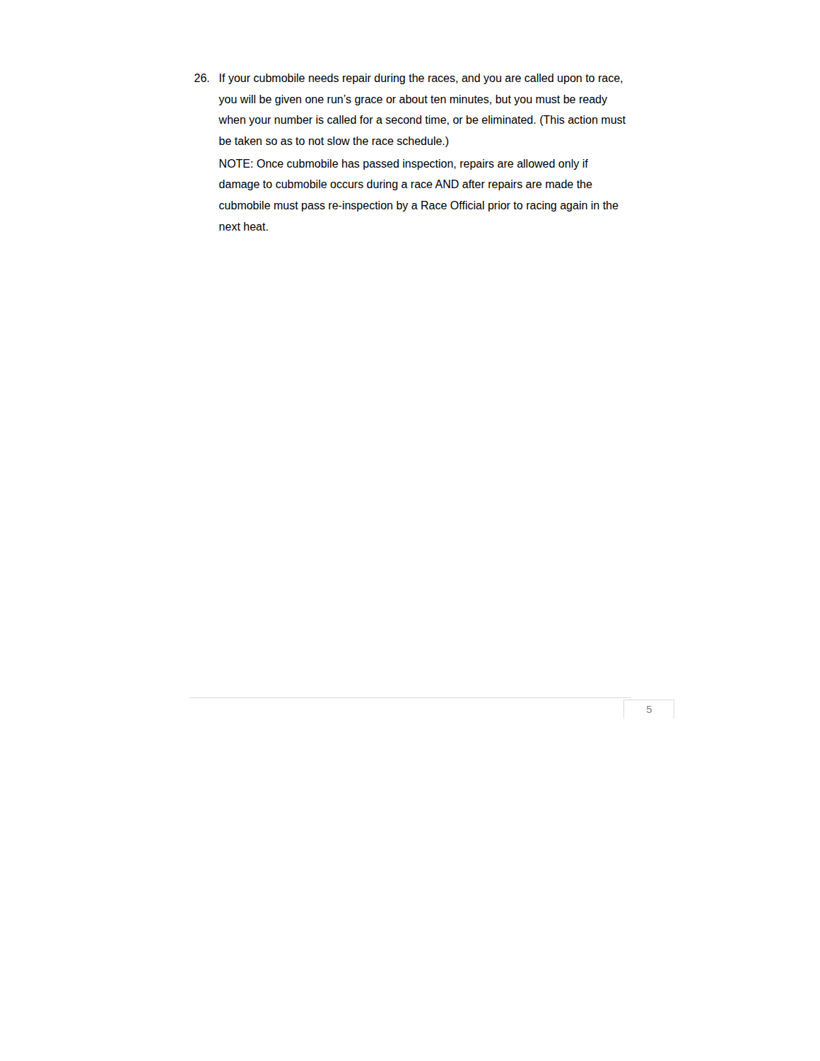26. If your cubmobile needs repair during the races, and you are called upon to race, you will be given one run’s grace or about ten minutes, but you must be ready when your number is called for a second time, or be eliminated. (This action must be taken so as to not slow the race schedule.) NOTE: Once cubmobile has passed inspection, repairs are allowed only if damage to cubmobile occurs during a race AND after repairs are made the cubmobile must pass re-inspection by a Race Official prior to racing again in the next heat.
5